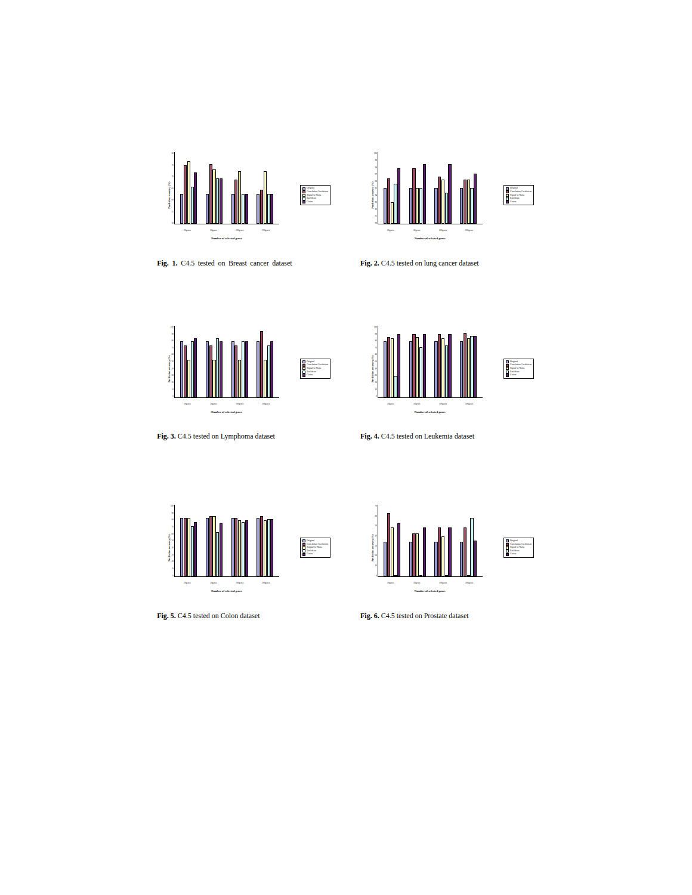Prediction accuracy (%)
80757065605550
20genes 50genes 100genes 200genes
Number of selected genes
Original
Correlation Coefficient
Signal-to-Noise
Euclidean
Cosine
Fig. 1. C4.5 tested on Breast cancer dataset
Prediction accuracy (%)
10099989796959493929190
20genes 50genes 100genes 200genes
Number of selected genes
Original
Correlation Coefficient
Signal-to-Noise
Euclidean
Cosine
Fig. 2. C4.5 tested on lung cancer dataset
Prediction accuracy (%)
1009080706050403020100
20genes 50genes 100genes 200genes
Number of selected genes
Original
Correlation Coefficient
Signal-to-Noise
Euclidean
Cosine
Fig. 3. C4.5 tested on Lymphoma dataset
Prediction accuracy (%)
1009080706050403020100
20genes 50genes 100genes 200genes
Number of selected genes
Original
Correlation Coefficient
Signal-to-Noise
Euclidean
Cosine
Fig. 4. C4.5 tested on Leukemia dataset
Prediction accuracy (%)
1009080706050403020100
20genes 50genes 100genes 200genes
Number of selected genes
Original
Correlation Coefficient
Ssignal-to-Noise
Euclidean
Cosine
Fig. 5. C4.5 tested on Colon dataset
Prediction accuracy (%)
706050403020100
20genes 50genes 100genes 200genes
Number of selected genes
Original
Correlation Coefficient
Signal-to-Noise
Euclidean
Cosine
Fig. 6. C4.5 tested on Prostate dataset